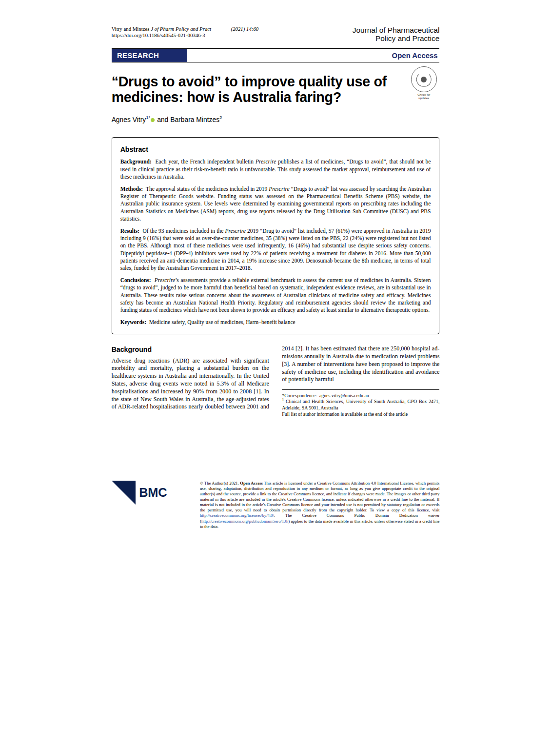Vitry and Mintzes J of Pharm Policy and Pract (2021) 14:60
https://doi.org/10.1186/s40545-021-00346-3
Journal of Pharmaceutical Policy and Practice
RESEARCH
Open Access
Check for
updates
“Drugs to avoid” to improve quality use of medicines: how is Australia faring?
Agnes Vitry1* and Barbara Mintzes2
Abstract
Background: Each year, the French independent bulletin Prescrire publishes a list of medicines, “Drugs to avoid”, that should not be used in clinical practice as their risk-to-benefit ratio is unfavourable. This study assessed the market approval, reimbursement and use of these medicines in Australia.
Methods: The approval status of the medicines included in 2019 Prescrire “Drugs to avoid” list was assessed by searching the Australian Register of Therapeutic Goods website. Funding status was assessed on the Pharmaceutical Benefits Scheme (PBS) website, the Australian public insurance system. Use levels were determined by examining governmental reports on prescribing rates including the Australian Statistics on Medicines (ASM) reports, drug use reports released by the Drug Utilisation Sub Committee (DUSC) and PBS statistics.
Results: Of the 93 medicines included in the Prescrire 2019 “Drug to avoid” list included, 57 (61%) were approved in Australia in 2019 including 9 (16%) that were sold as over-the-counter medicines, 35 (38%) were listed on the PBS, 22 (24%) were registered but not listed on the PBS. Although most of these medicines were used infrequently, 16 (46%) had substantial use despite serious safety concerns. Dipeptidyl peptidase-4 (DPP-4) inhibitors were used by 22% of patients receiving a treatment for diabetes in 2016. More than 50,000 patients received an anti-dementia medicine in 2014, a 19% increase since 2009. Denosumab became the 8th medicine, in terms of total sales, funded by the Australian Government in 2017–2018.
Conclusions: Prescrire’s assessments provide a reliable external benchmark to assess the current use of medicines in Australia. Sixteen “drugs to avoid”, judged to be more harmful than beneficial based on systematic, independent evidence reviews, are in substantial use in Australia. These results raise serious concerns about the awareness of Australian clinicians of medicine safety and efficacy. Medicines safety has become an Australian National Health Priority. Regulatory and reimbursement agencies should review the marketing and funding status of medicines which have not been shown to provide an efficacy and safety at least similar to alternative therapeutic options.
Keywords: Medicine safety, Quality use of medicines, Harm–benefit balance
Background
Adverse drug reactions (ADR) are associated with significant morbidity and mortality, placing a substantial burden on the healthcare systems in Australia and internationally. In the United States, adverse drug events were noted in 5.3% of all Medicare hospitalisations and increased by 90% from 2000 to 2008 [1]. In the state of New South Wales in Australia, the age-adjusted rates of ADR-related hospitalisations nearly doubled between 2001 and 2014 [2]. It has been estimated that there are 250,000 hospital admissions annually in Australia due to medication-related problems [3]. A number of interventions have been proposed to improve the safety of medicine use, including the identification and avoidance of potentially harmful
*Correspondence: agnes.vitry@unisa.edu.au
1 Clinical and Health Sciences, University of South Australia, GPO Box 2471, Adelaide, SA 5001, Australia
Full list of author information is available at the end of the article
BMC
© The Author(s) 2021. Open Access This article is licensed under a Creative Commons Attribution 4.0 International License, which permits use, sharing, adaptation, distribution and reproduction in any medium or format, as long as you give appropriate credit to the original author(s) and the source, provide a link to the Creative Commons licence, and indicate if changes were made. The images or other third party material in this article are included in the article's Creative Commons licence, unless indicated otherwise in a credit line to the material. If material is not included in the article's Creative Commons licence and your intended use is not permitted by statutory regulation or exceeds the permitted use, you will need to obtain permission directly from the copyright holder. To view a copy of this licence, visit http://creativecommons.org/licenses/by/4.0/. The Creative Commons Public Domain Dedication waiver (http://creativecommons.org/publicdomain/zero/1.0/) applies to the data made available in this article, unless otherwise stated in a credit line to the data.